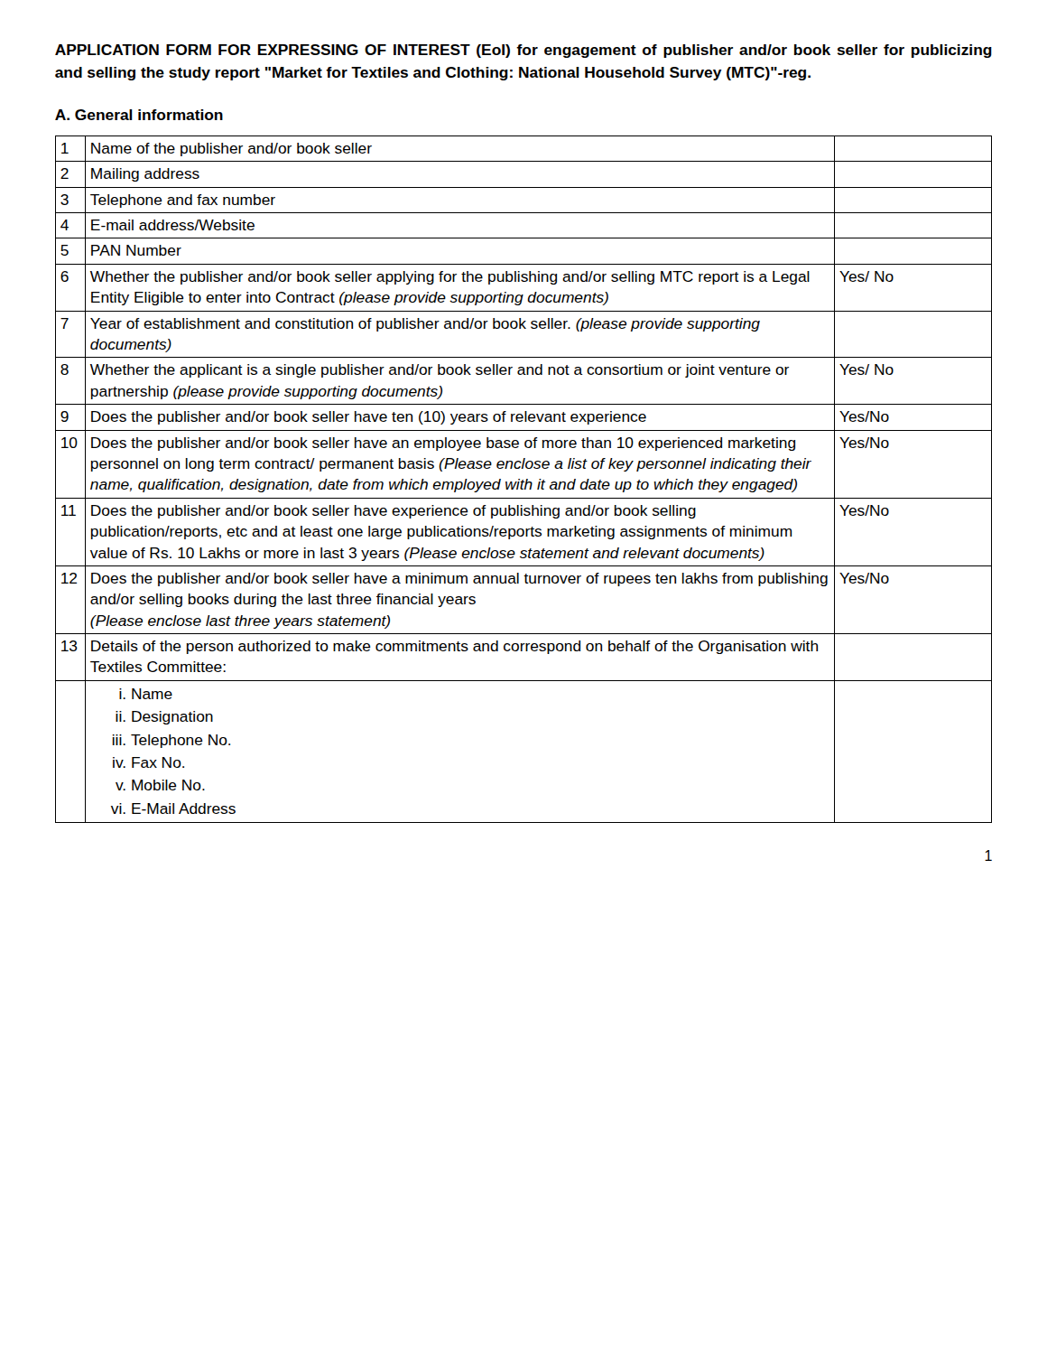APPLICATION FORM FOR EXPRESSING OF INTEREST (EoI) for engagement of publisher and/or book seller for publicizing and selling the study report "Market for Textiles and Clothing: National Household Survey (MTC)"-reg.
A. General information
| 1 | Name of the publisher and/or book seller | |
| 2 | Mailing address | |
| 3 | Telephone and fax number | |
| 4 | E-mail address/Website | |
| 5 | PAN Number | |
| 6 | Whether the publisher and/or book seller applying for the publishing and/or selling MTC report is a Legal Entity Eligible to enter into Contract (please provide supporting documents) | Yes/ No |
| 7 | Year of establishment and constitution of publisher and/or book seller. (please provide supporting documents) | |
| 8 | Whether the applicant is a single publisher and/or book seller and not a consortium or joint venture or partnership (please provide supporting documents) | Yes/ No |
| 9 | Does the publisher and/or book seller have ten (10) years of relevant experience | Yes/No |
| 10 | Does the publisher and/or book seller have an employee base of more than 10 experienced marketing personnel on long term contract/ permanent basis (Please enclose a list of key personnel indicating their name, qualification, designation, date from which employed with it and date up to which they engaged) | Yes/No |
| 11 | Does the publisher and/or book seller have experience of publishing and/or book selling publication/reports, etc and at least one large publications/reports marketing assignments of minimum value of Rs. 10 Lakhs or more in last 3 years (Please enclose statement and relevant documents) | Yes/No |
| 12 | Does the publisher and/or book seller have a minimum annual turnover of rupees ten lakhs from publishing and/or selling books during the last three financial years (Please enclose last three years statement) | Yes/No |
| 13 | Details of the person authorized to make commitments and correspond on behalf of the Organisation with Textiles Committee: | |
| | Name Designation Telephone No. Fax No. Mobile No. E-Mail Address | |
1